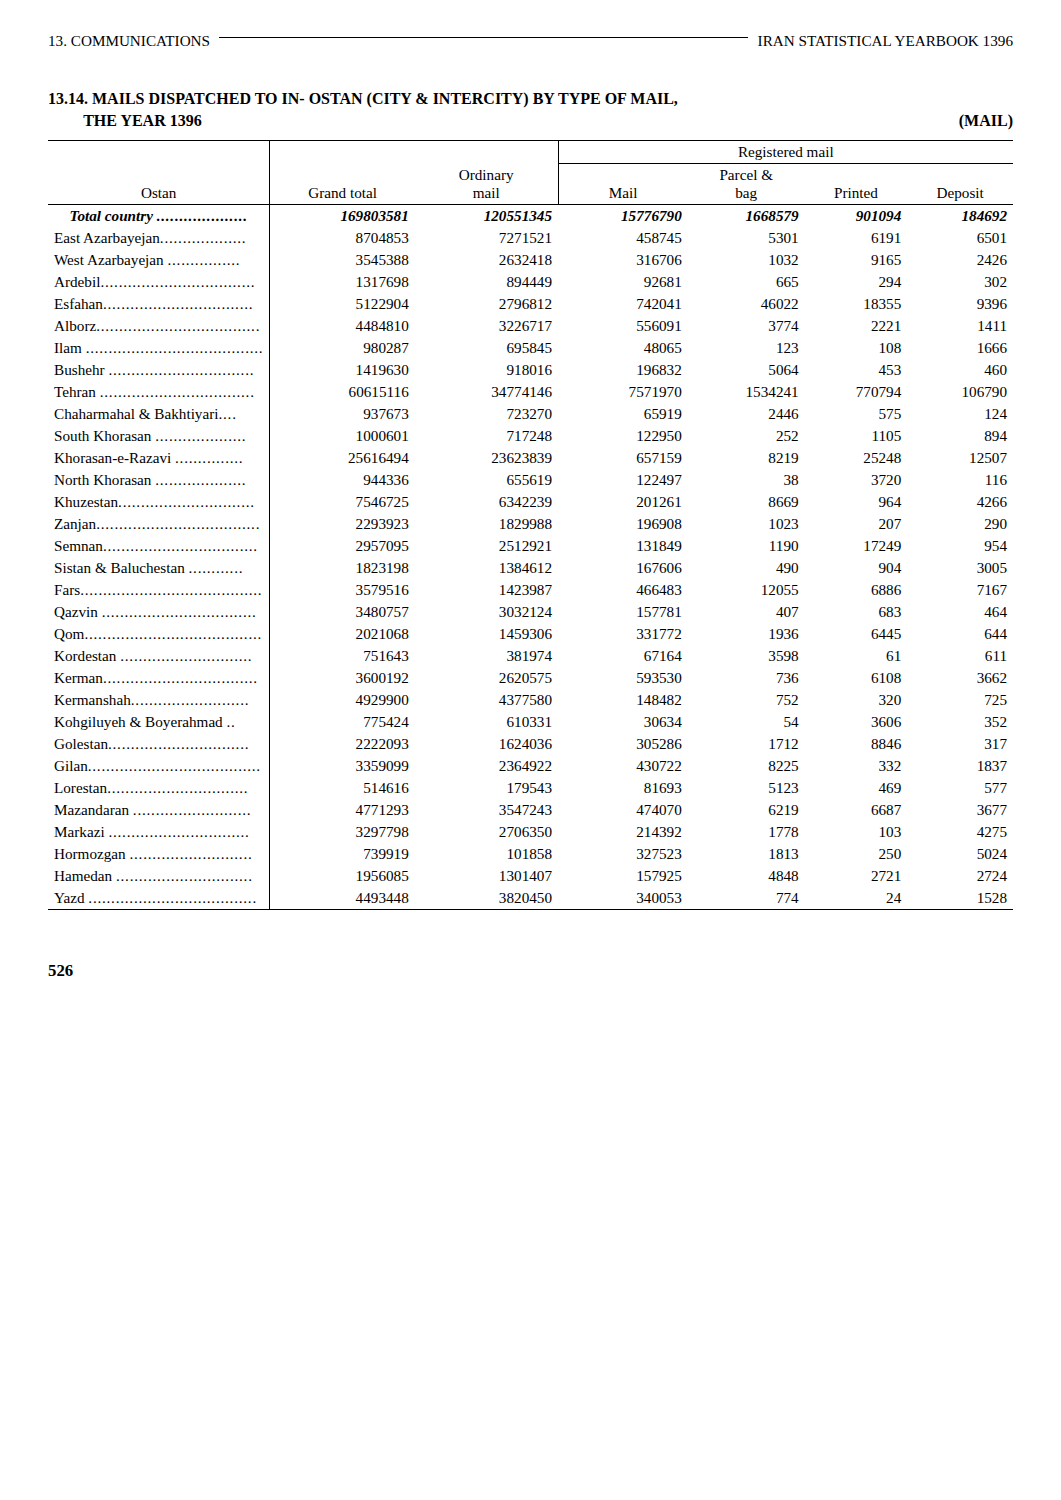13. COMMUNICATIONS IRAN STATISTICAL YEARBOOK 1396
13.14. MAILS DISPATCHED TO IN- OSTAN (CITY & INTERCITY) BY TYPE OF MAIL, THE YEAR 1396 (MAIL)
| Ostan | Grand total | Ordinary mail | Registered mail |
| --- | --- | --- | --- |
| Mail | Parcel & bag | Printed | Deposit |
| Total country .................... | 169803581 | 120551345 | 15776790 | 1668579 | 901094 | 184692 |
| East Azarbayejan ................... | 8704853 | 7271521 | 458745 | 5301 | 6191 | 6501 |
| West Azarbayejan ................ | 3545388 | 2632418 | 316706 | 1032 | 9165 | 2426 |
| Ardebil .................................. | 1317698 | 894449 | 92681 | 665 | 294 | 302 |
| Esfahan ................................. | 5122904 | 2796812 | 742041 | 46022 | 18355 | 9396 |
| Alborz .................................... | 4484810 | 3226717 | 556091 | 3774 | 2221 | 1411 |
| Ilam ....................................... | 980287 | 695845 | 48065 | 123 | 108 | 1666 |
| Bushehr ................................ | 1419630 | 918016 | 196832 | 5064 | 453 | 460 |
| Tehran .................................. | 60615116 | 34774146 | 7571970 | 1534241 | 770794 | 106790 |
| Chaharmahal & Bakhtiyari .... | 937673 | 723270 | 65919 | 2446 | 575 | 124 |
| South Khorasan .................... | 1000601 | 717248 | 122950 | 252 | 1105 | 894 |
| Khorasan-e-Razavi ............... | 25616494 | 23623839 | 657159 | 8219 | 25248 | 12507 |
| North Khorasan .................... | 944336 | 655619 | 122497 | 38 | 3720 | 116 |
| Khuzestan .............................. | 7546725 | 6342239 | 201261 | 8669 | 964 | 4266 |
| Zanjan .................................... | 2293923 | 1829988 | 196908 | 1023 | 207 | 290 |
| Semnan .................................. | 2957095 | 2512921 | 131849 | 1190 | 17249 | 954 |
| Sistan & Baluchestan ............ | 1823198 | 1384612 | 167606 | 490 | 904 | 3005 |
| Fars ........................................ | 3579516 | 1423987 | 466483 | 12055 | 6886 | 7167 |
| Qazvin .................................. | 3480757 | 3032124 | 157781 | 407 | 683 | 464 |
| Qom ....................................... | 2021068 | 1459306 | 331772 | 1936 | 6445 | 644 |
| Kordestan ............................. | 751643 | 381974 | 67164 | 3598 | 61 | 611 |
| Kerman .................................. | 3600192 | 2620575 | 593530 | 736 | 6108 | 3662 |
| Kermanshah .......................... | 4929900 | 4377580 | 148482 | 752 | 320 | 725 |
| Kohgiluyeh & Boyerahmad .. | 775424 | 610331 | 30634 | 54 | 3606 | 352 |
| Golestan ............................... | 2222093 | 1624036 | 305286 | 1712 | 8846 | 317 |
| Gilan ...................................... | 3359099 | 2364922 | 430722 | 8225 | 332 | 1837 |
| Lorestan ............................... | 514616 | 179543 | 81693 | 5123 | 469 | 577 |
| Mazandaran .......................... | 4771293 | 3547243 | 474070 | 6219 | 6687 | 3677 |
| Markazi ............................... | 3297798 | 2706350 | 214392 | 1778 | 103 | 4275 |
| Hormozgan ........................... | 739919 | 101858 | 327523 | 1813 | 250 | 5024 |
| Hamedan .............................. | 1956085 | 1301407 | 157925 | 4848 | 2721 | 2724 |
| Yazd ..................................... | 4493448 | 3820450 | 340053 | 774 | 24 | 1528 |
526